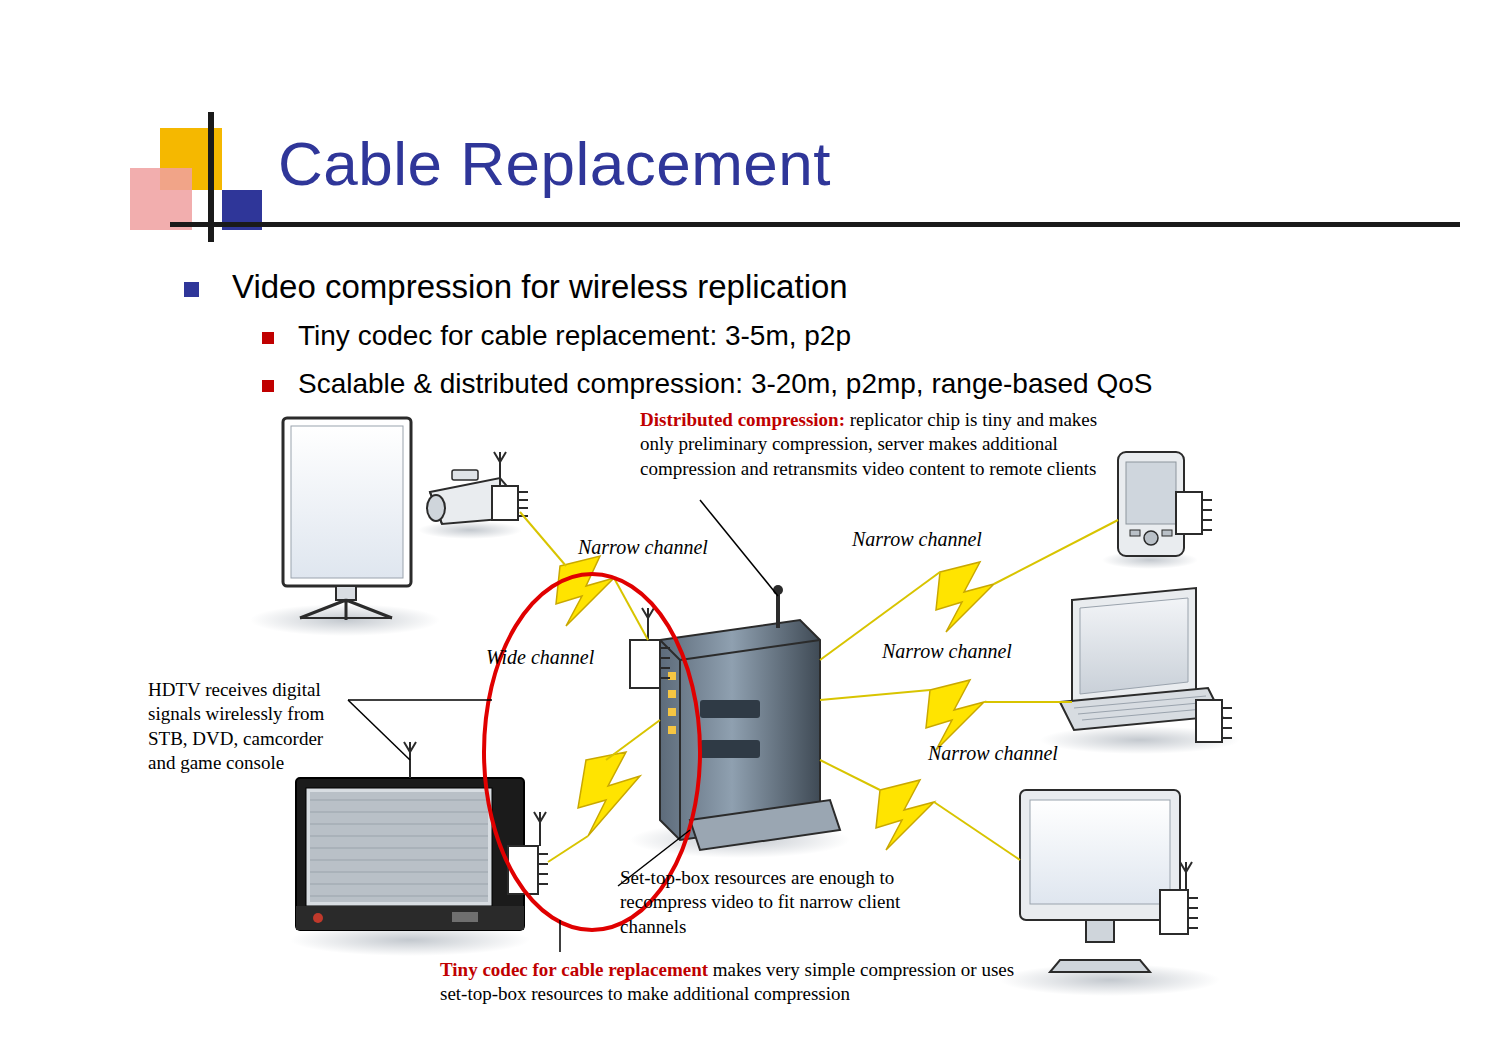Cable Replacement
Video compression for wireless replication
Tiny codec for cable replacement: 3-5m, p2p
Scalable & distributed compression: 3-20m, p2mp, range-based QoS
Distributed compression: replicator chip is tiny and makes only preliminary compression, server makes additional compression and retransmits video content to remote clients
HDTV receives digital signals wirelessly from STB, DVD, camcorder and game console
Set-top-box resources are enough to recompress video to fit narrow client channels
Tiny codec for cable replacement makes very simple compression or uses set-top-box resources to make additional compression
Narrow channel
Narrow channel
Narrow channel
Narrow channel
Wide channel